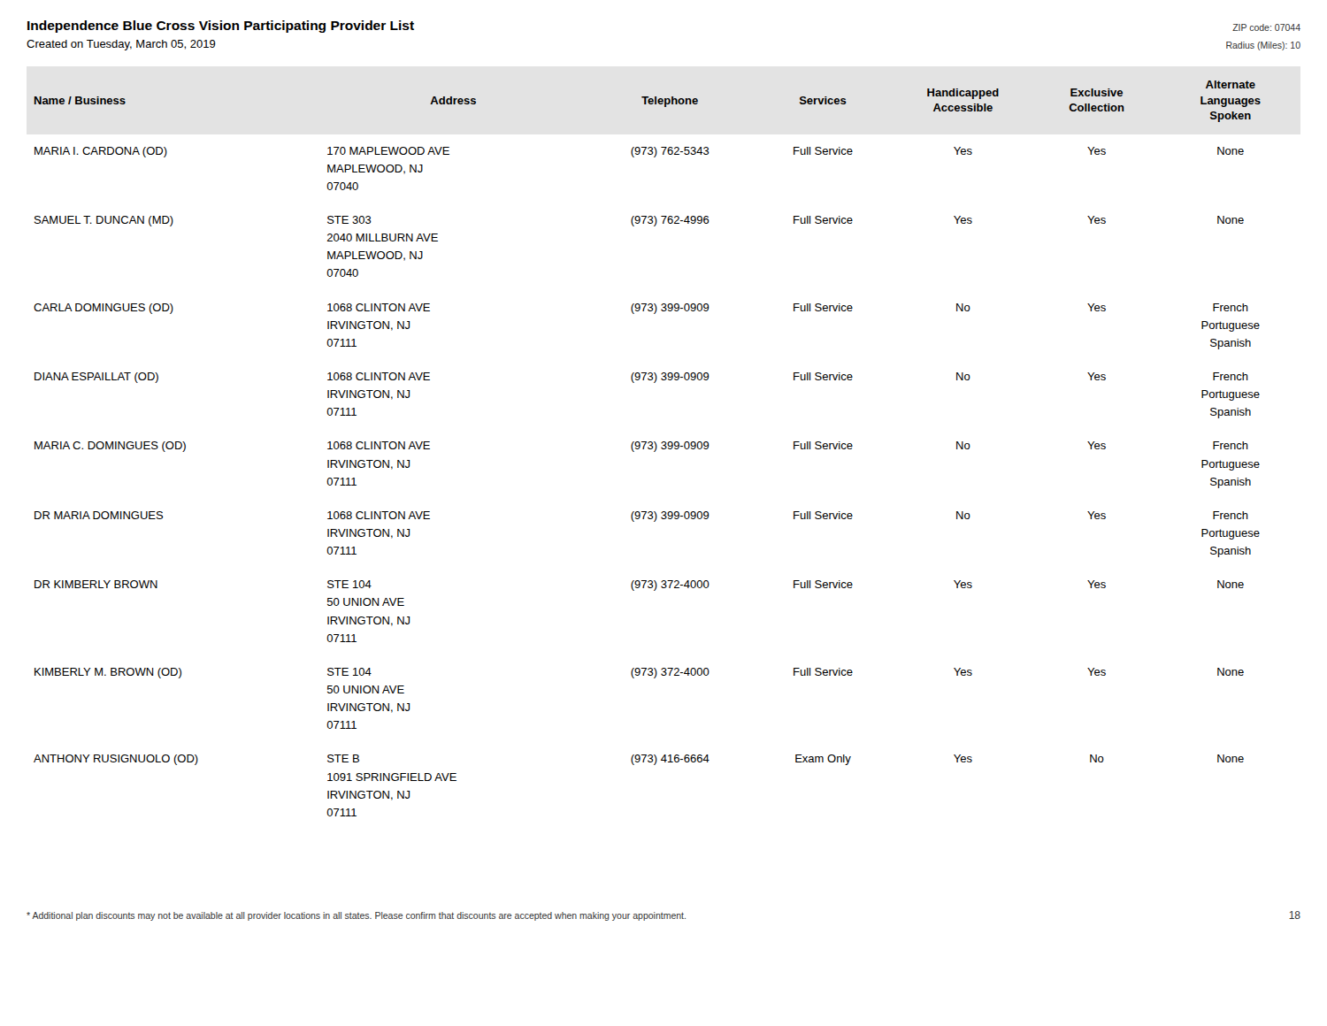Independence Blue Cross Vision Participating Provider List
Created on Tuesday, March 05, 2019
ZIP code: 07044
Radius (Miles): 10
| Name / Business | Address | Telephone | Services | Handicapped Accessible | Exclusive Collection | Alternate Languages Spoken |
| --- | --- | --- | --- | --- | --- | --- |
| MARIA I. CARDONA (OD) | 170 MAPLEWOOD AVE MAPLEWOOD, NJ 07040 | (973) 762-5343 | Full Service | Yes | Yes | None |
| SAMUEL T. DUNCAN (MD) | STE 303 2040 MILLBURN AVE MAPLEWOOD, NJ 07040 | (973) 762-4996 | Full Service | Yes | Yes | None |
| CARLA DOMINGUES (OD) | 1068 CLINTON AVE IRVINGTON, NJ 07111 | (973) 399-0909 | Full Service | No | Yes | French Portuguese Spanish |
| DIANA ESPAILLAT (OD) | 1068 CLINTON AVE IRVINGTON, NJ 07111 | (973) 399-0909 | Full Service | No | Yes | French Portuguese Spanish |
| MARIA C. DOMINGUES (OD) | 1068 CLINTON AVE IRVINGTON, NJ 07111 | (973) 399-0909 | Full Service | No | Yes | French Portuguese Spanish |
| DR MARIA DOMINGUES | 1068 CLINTON AVE IRVINGTON, NJ 07111 | (973) 399-0909 | Full Service | No | Yes | French Portuguese Spanish |
| DR KIMBERLY BROWN | STE 104 50 UNION AVE IRVINGTON, NJ 07111 | (973) 372-4000 | Full Service | Yes | Yes | None |
| KIMBERLY M. BROWN (OD) | STE 104 50 UNION AVE IRVINGTON, NJ 07111 | (973) 372-4000 | Full Service | Yes | Yes | None |
| ANTHONY RUSIGNUOLO (OD) | STE B 1091 SPRINGFIELD AVE IRVINGTON, NJ 07111 | (973) 416-6664 | Exam Only | Yes | No | None |
* Additional plan discounts may not be available at all provider locations in all states. Please confirm that discounts are accepted when making your appointment.
18